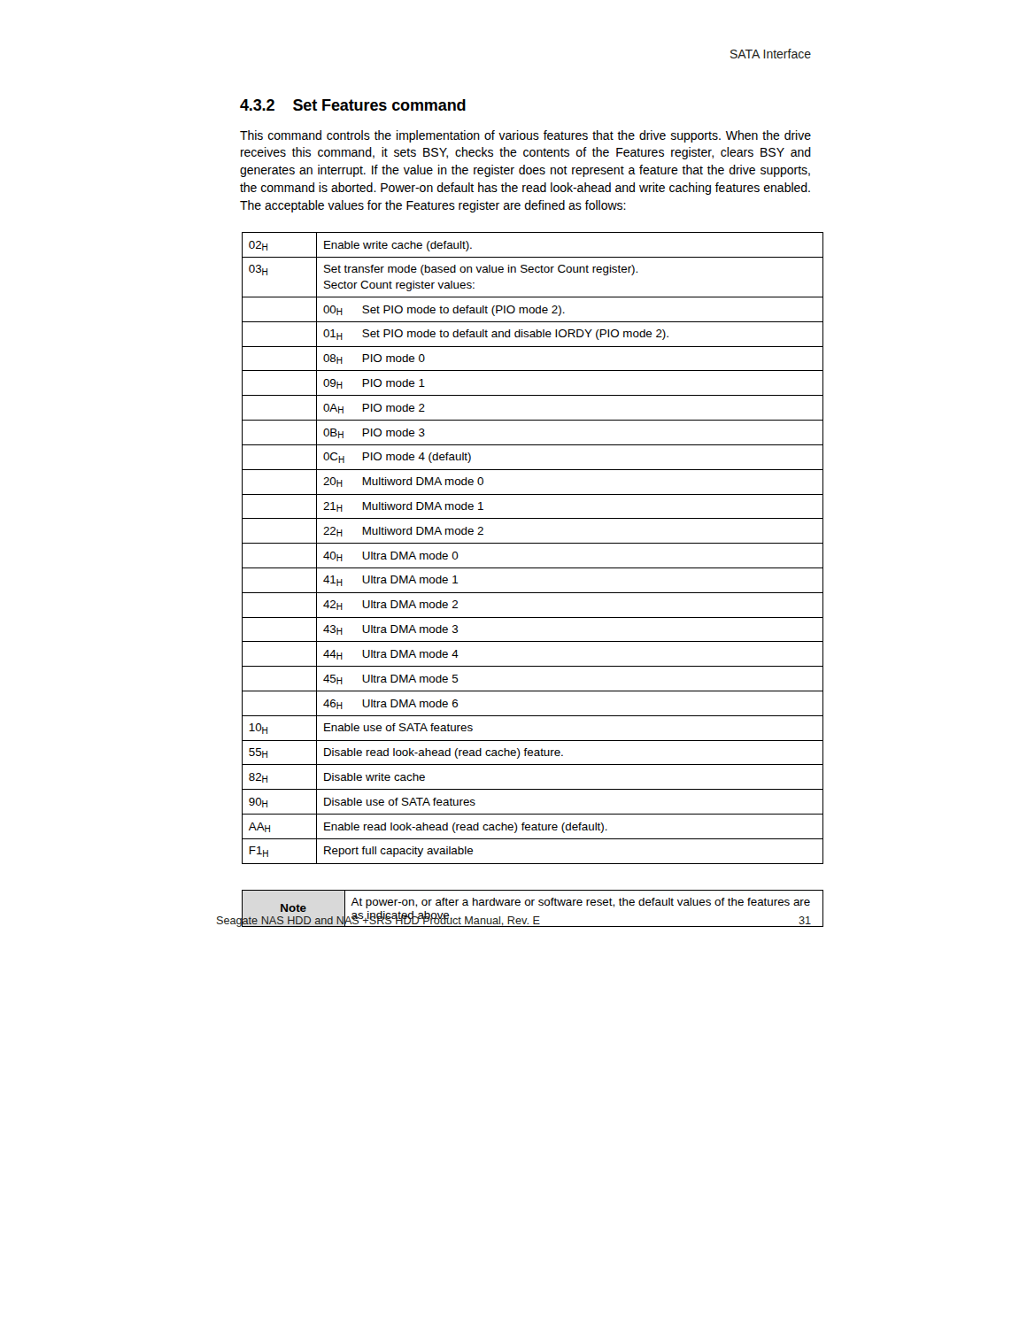SATA Interface
4.3.2 Set Features command
This command controls the implementation of various features that the drive supports. When the drive receives this command, it sets BSY, checks the contents of the Features register, clears BSY and generates an interrupt. If the value in the register does not represent a feature that the drive supports, the command is aborted. Power-on default has the read look-ahead and write caching features enabled. The acceptable values for the Features register are defined as follows:
| 02 H | Enable write cache (default). |
| 03 H | Set transfer mode (based on value in Sector Count register). Sector Count register values: |
| | 00 H Set PIO mode to default (PIO mode 2). |
| | 01 H Set PIO mode to default and disable IORDY (PIO mode 2). |
| | 08 H PIO mode 0 |
| | 09 H PIO mode 1 |
| | 0A H PIO mode 2 |
| | 0B H PIO mode 3 |
| | 0C H PIO mode 4 (default) |
| | 20 H Multiword DMA mode 0 |
| | 21 H Multiword DMA mode 1 |
| | 22 H Multiword DMA mode 2 |
| | 40 H Ultra DMA mode 0 |
| | 41 H Ultra DMA mode 1 |
| | 42 H Ultra DMA mode 2 |
| | 43 H Ultra DMA mode 3 |
| | 44 H Ultra DMA mode 4 |
| | 45 H Ultra DMA mode 5 |
| | 46 H Ultra DMA mode 6 |
| 10 H | Enable use of SATA features |
| 55 H | Disable read look-ahead (read cache) feature. |
| 82 H | Disable write cache |
| 90 H | Disable use of SATA features |
| AA H | Enable read look-ahead (read cache) feature (default). |
| F1 H | Report full capacity available |
| Note | At power-on, or after a hardware or software reset, the default values of the features are as indicated above. |
Seagate NAS HDD and NAS +SRS HDD Product Manual, Rev. E 31